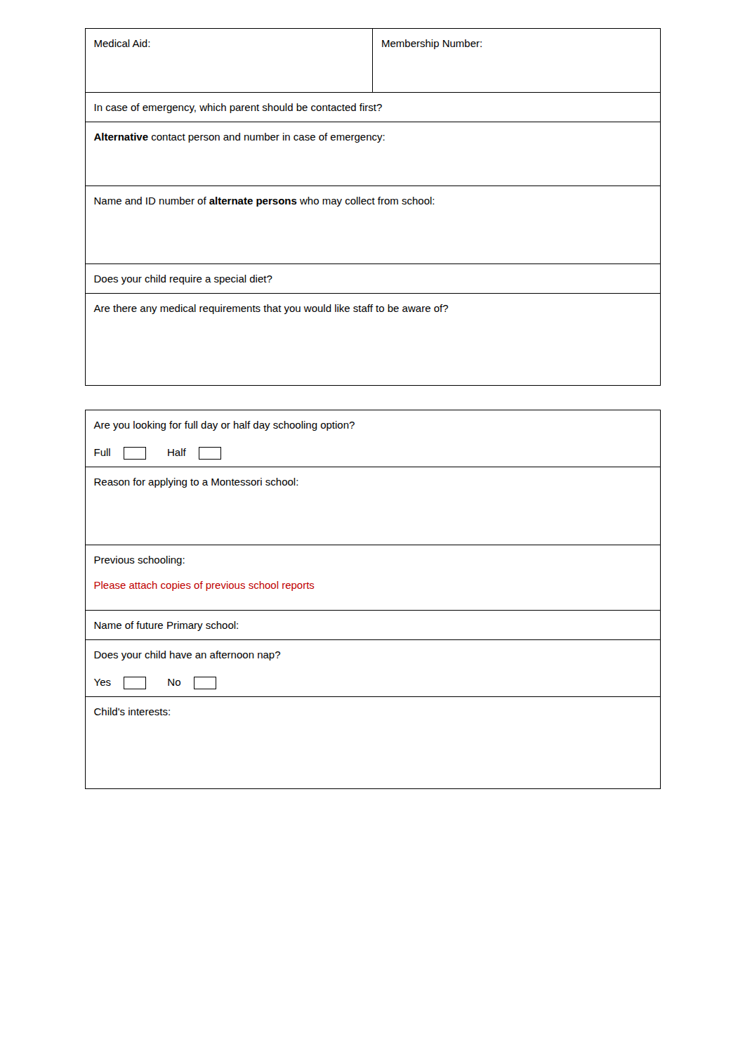| Medical Aid: | Membership Number: |
| In case of emergency, which parent should be contacted first? |
| Alternative contact person and number in case of emergency: |
| Name and ID number of alternate persons who may collect from school: |
| Does your child require a special diet? |
| Are there any medical requirements that you would like staff to be aware of? |
| Are you looking for full day or half day schooling option? Full Half |
| Reason for applying to a Montessori school: |
| Previous schooling: Please attach copies of previous school reports |
| Name of future Primary school: |
| Does your child have an afternoon nap? Yes No |
| Child's interests: |